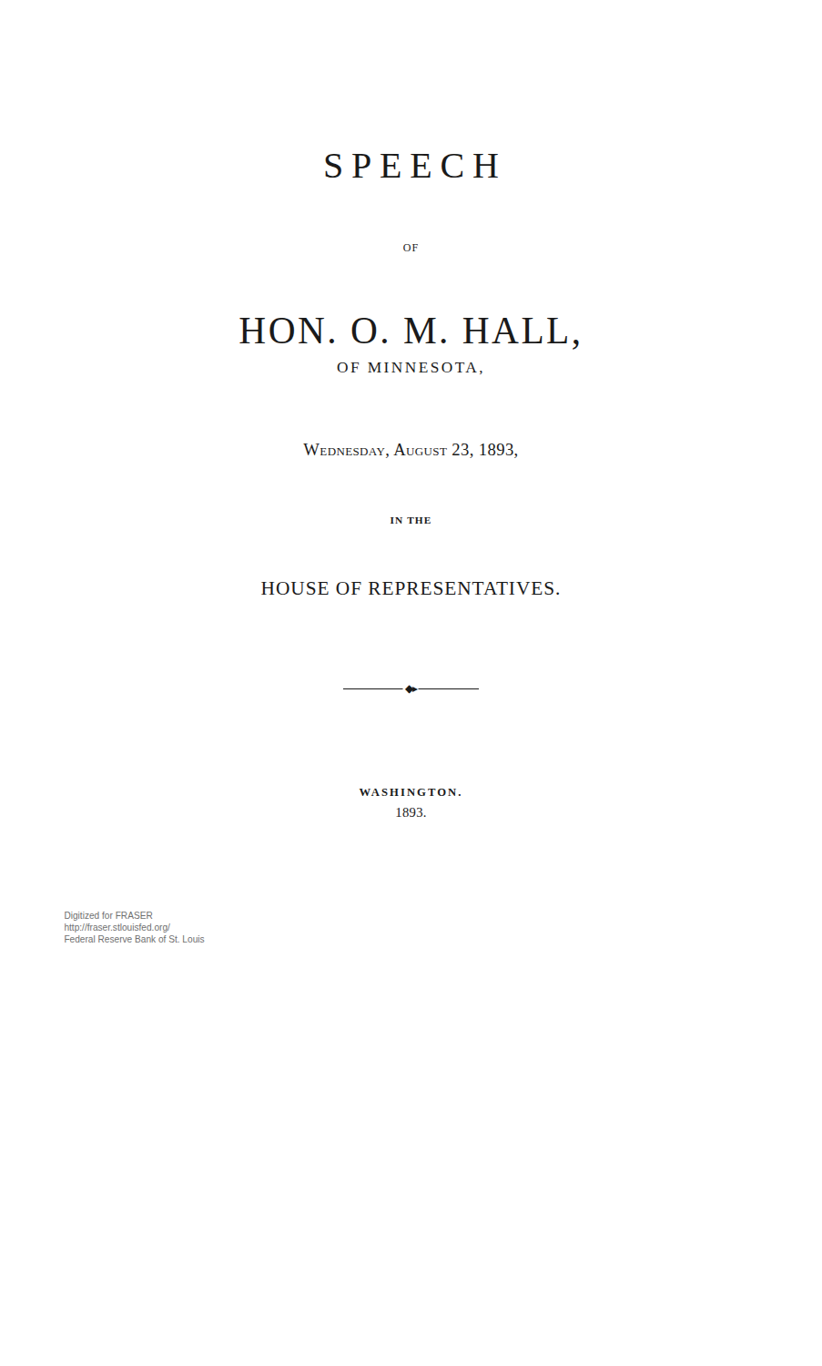SPEECH
of
HON. O. M. HALL,
of minnesota,
Wednesday, August 23, 1893,
in the
HOUSE OF REPRESENTATIVES.
◆▸
Washington.
1893.
Digitized for FRASER
http://fraser.stlouisfed.org/
Federal Reserve Bank of St. Louis